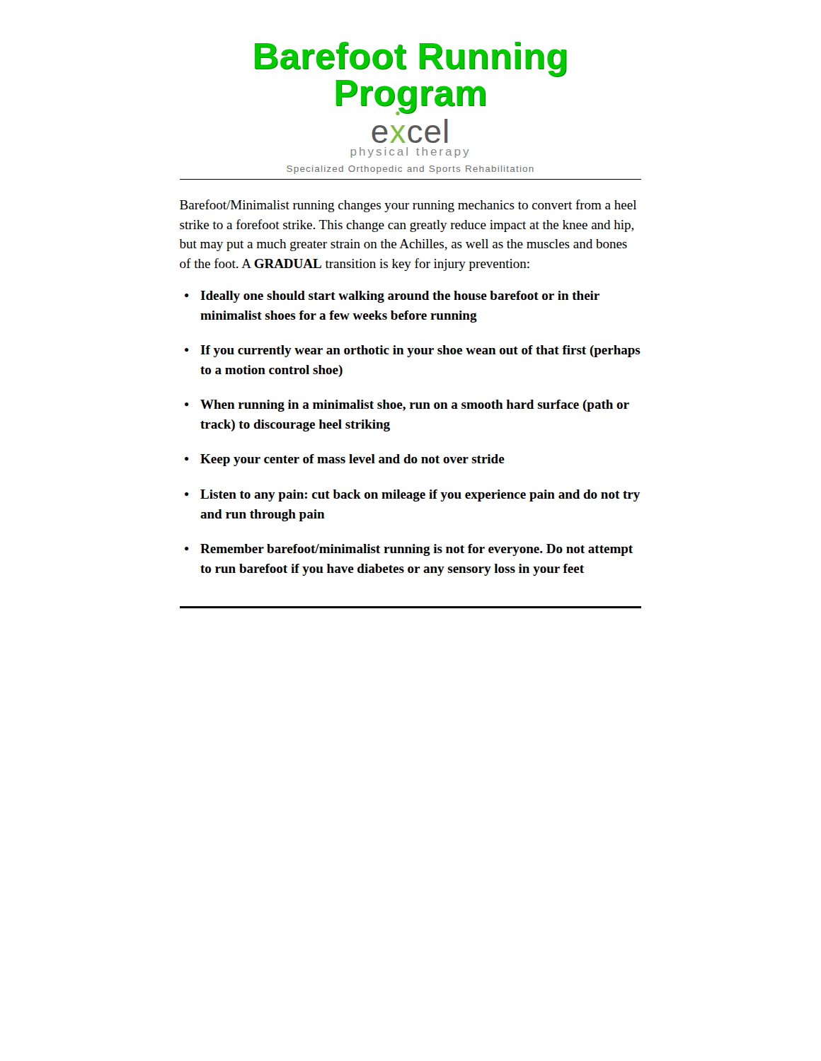Barefoot Running Program
excel
physical therapy
Specialized Orthopedic and Sports Rehabilitation
Barefoot/Minimalist running changes your running mechanics to convert from a heel strike to a forefoot strike. This change can greatly reduce impact at the knee and hip, but may put a much greater strain on the Achilles, as well as the muscles and bones of the foot. A GRADUAL transition is key for injury prevention:
Ideally one should start walking around the house barefoot or in their minimalist shoes for a few weeks before running
If you currently wear an orthotic in your shoe wean out of that first (perhaps to a motion control shoe)
When running in a minimalist shoe, run on a smooth hard surface (path or track) to discourage heel striking
Keep your center of mass level and do not over stride
Listen to any pain: cut back on mileage if you experience pain and do not try and run through pain
Remember barefoot/minimalist running is not for everyone. Do not attempt to run barefoot if you have diabetes or any sensory loss in your feet